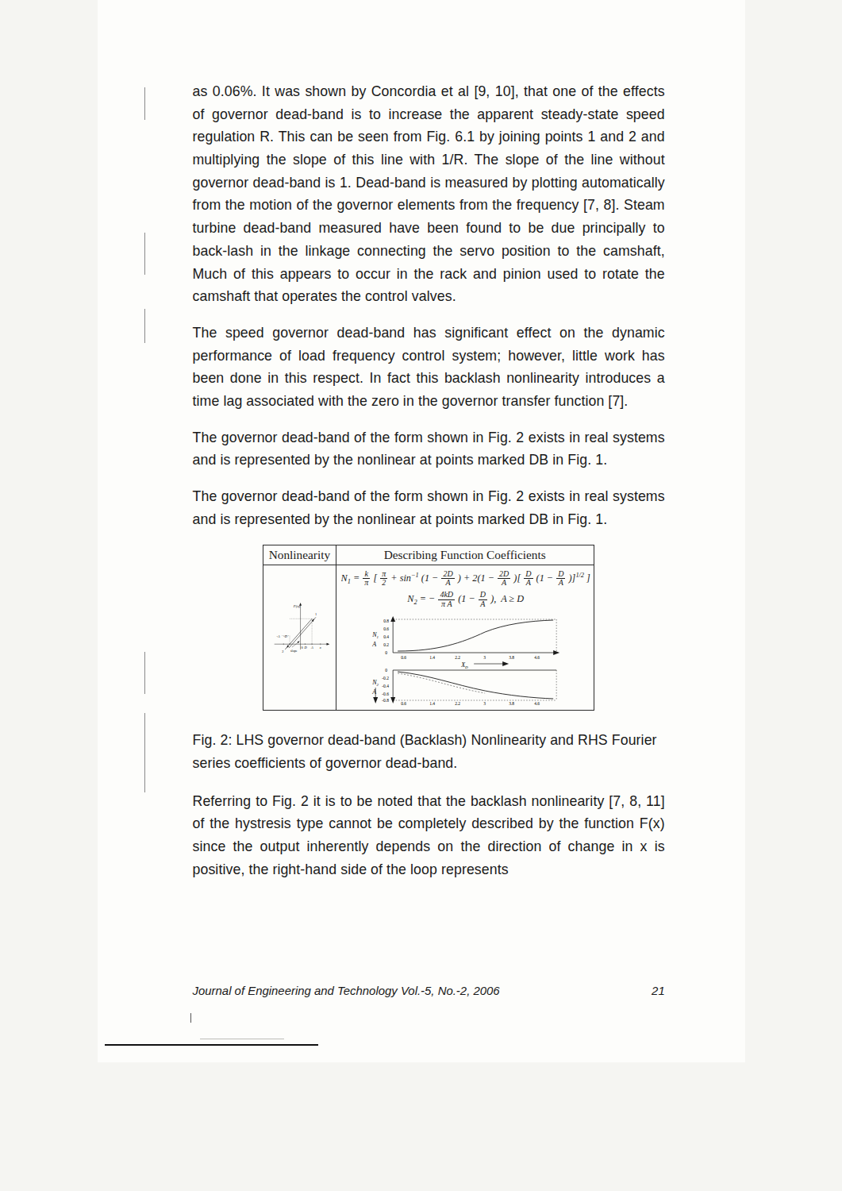as 0.06%. It was shown by Concordia et al [9, 10], that one of the effects of governor dead-band is to increase the apparent steady-state speed regulation R. This can be seen from Fig. 6.1 by joining points 1 and 2 and multiplying the slope of this line with 1/R. The slope of the line without governor dead-band is 1. Dead-band is measured by plotting automatically from the motion of the governor elements from the frequency [7, 8]. Steam turbine dead-band measured have been found to be due principally to back-lash in the linkage connecting the servo position to the camshaft, Much of this appears to occur in the rack and pinion used to rotate the camshaft that operates the control valves.
The speed governor dead-band has significant effect on the dynamic performance of load frequency control system; however, little work has been done in this respect. In fact this backlash nonlinearity introduces a time lag associated with the zero in the governor transfer function [7].
The governor dead-band of the form shown in Fig. 2 exists in real systems and is represented by the nonlinear at points marked DB in Fig. 1.
The governor dead-band of the form shown in Fig. 2 exists in real systems and is represented by the nonlinear at points marked DB in Fig. 1.
| Nonlinearity | Describing Function Coefficients |
| --- | --- |
| F(x) 1 2 -A -D 0 D A x slope | N 1 = k π [ π 2 + sin −1 (1 − 2D A ) + 2(1 − 2D A )[ D A (1 − D A )] 1/2 ] N 2 = − 4kD π A (1 − D A ), A ≥ D 0.8 0.6 0.4 0.2 0 N 1 A 0.6 1.4 2.2 3 3.8 4.6 X D 0 -0.2 -0.4 -0.6 -0.8 N 2 A 0.6 1.4 2.2 3 3.8 4.6 |
Fig. 2: LHS governor dead-band (Backlash) Nonlinearity and RHS Fourier series coefficients of governor dead-band.
Referring to Fig. 2 it is to be noted that the backlash nonlinearity [7, 8, 11] of the hystresis type cannot be completely described by the function F(x) since the output inherently depends on the direction of change in x is positive, the right-hand side of the loop represents
Journal of Engineering and Technology Vol.-5, No.-2, 2006 21